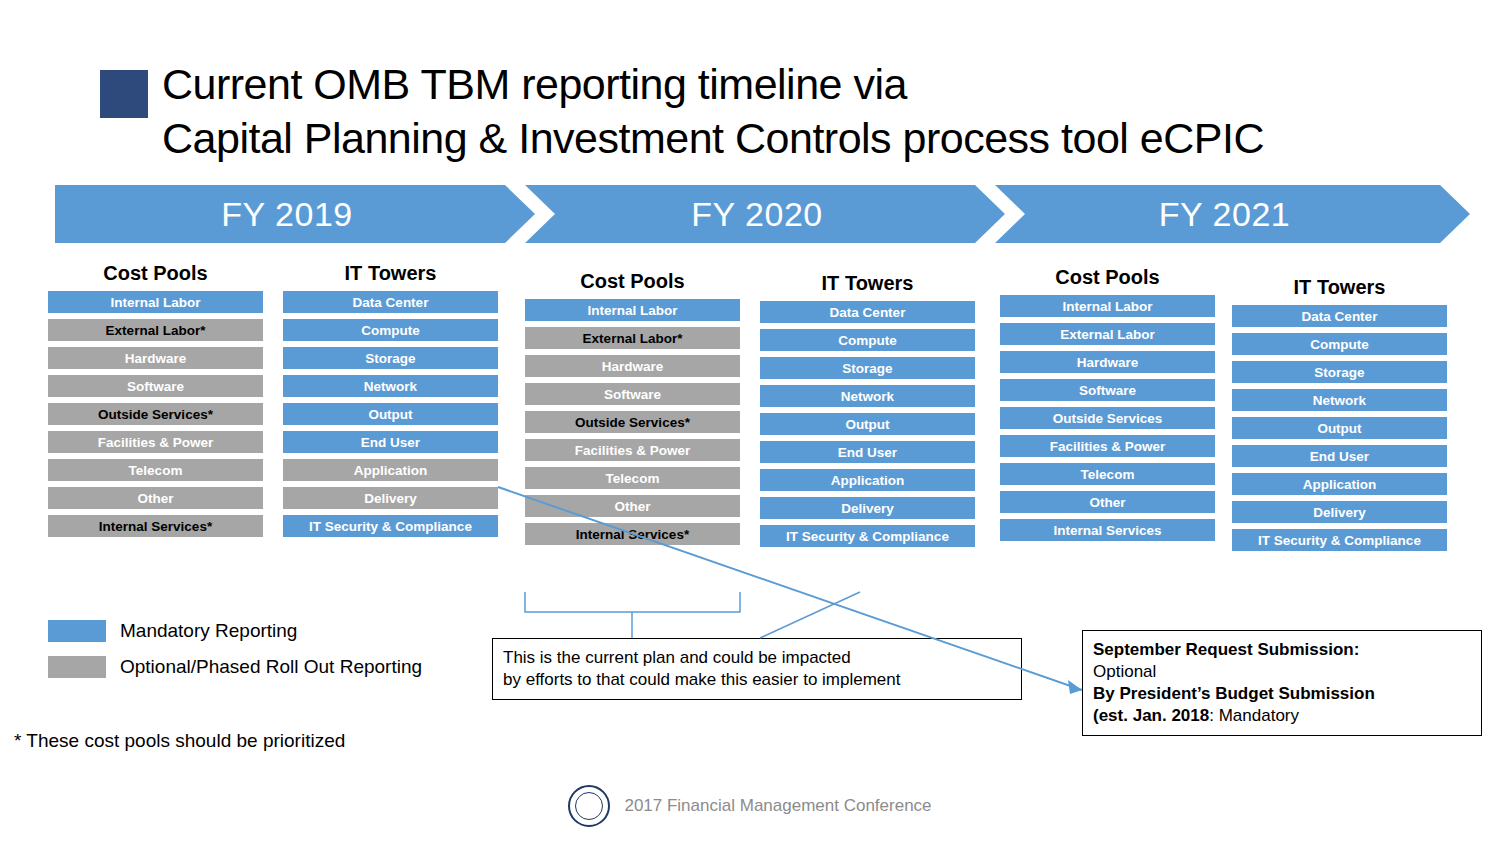Current OMB TBM reporting timeline via
Capital Planning & Investment Controls process tool eCPIC
FY 2019
FY 2020
FY 2021
Cost Pools
Internal Labor
External Labor*
Hardware
Software
Outside Services*
Facilities & Power
Telecom
Other
Internal Services*
IT Towers
Data Center
Compute
Storage
Network
Output
End User
Application
Delivery
IT Security & Compliance
Cost Pools
Internal Labor
External Labor*
Hardware
Software
Outside Services*
Facilities & Power
Telecom
Other
Internal Services*
IT Towers
Data Center
Compute
Storage
Network
Output
End User
Application
Delivery
IT Security & Compliance
Cost Pools
Internal Labor
External Labor
Hardware
Software
Outside Services
Facilities & Power
Telecom
Other
Internal Services
IT Towers
Data Center
Compute
Storage
Network
Output
End User
Application
Delivery
IT Security & Compliance
Mandatory Reporting
Optional/Phased Roll Out Reporting
* These cost pools should be prioritized
This is the current plan and could be impacted
by efforts to that could make this easier to implement
September Request Submission:
Optional
By President’s Budget Submission
(est. Jan. 2018: Mandatory
2017 Financial Management Conference